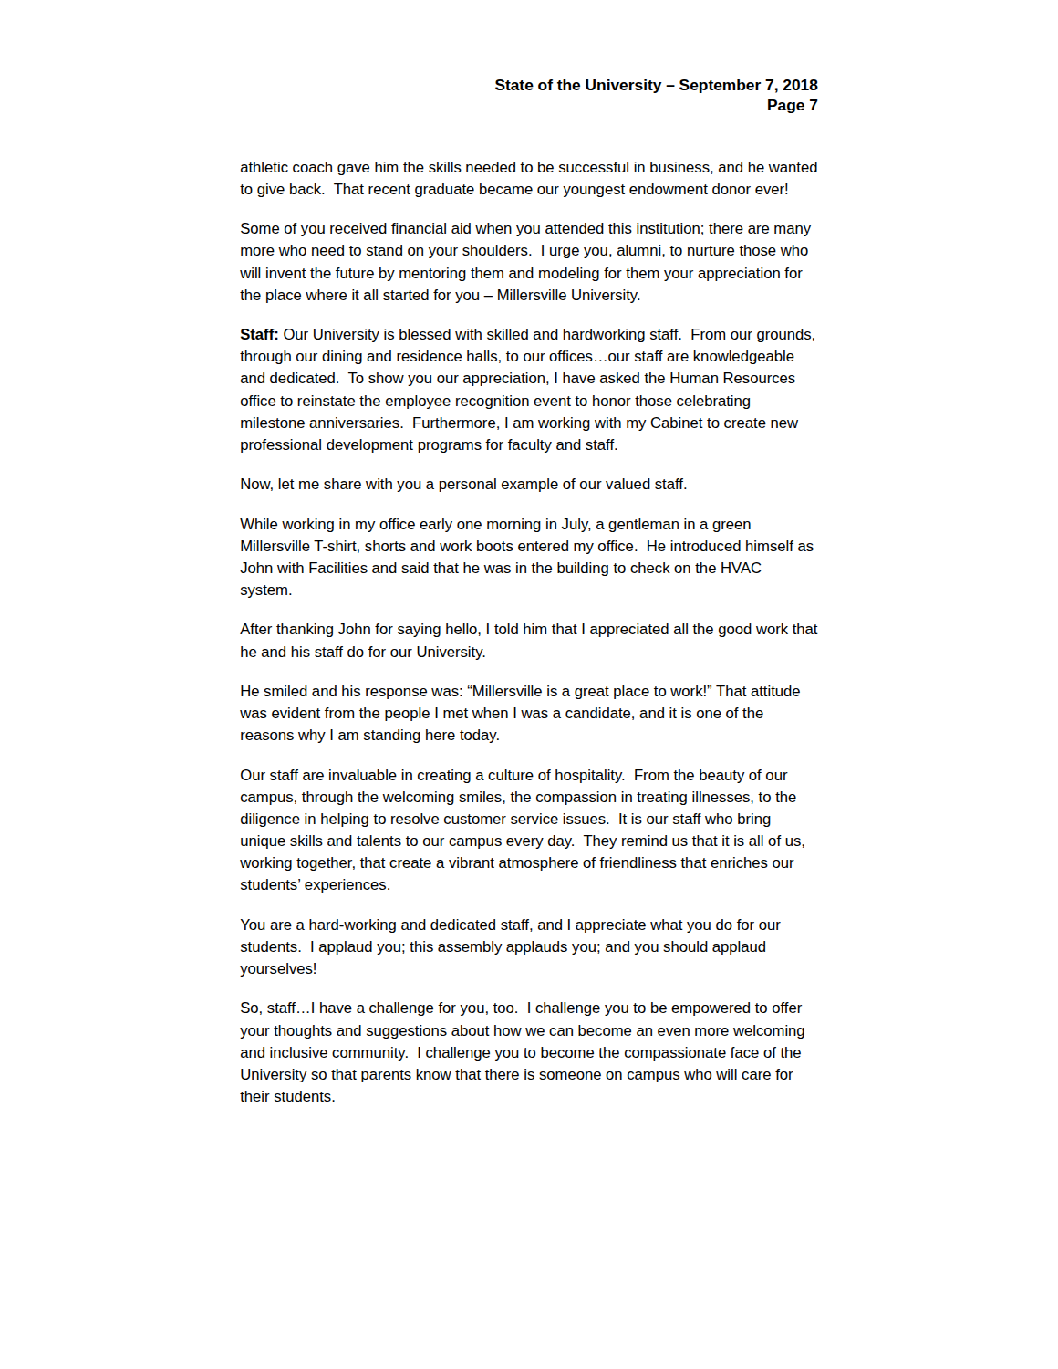State of the University – September 7, 2018 Page 7
athletic coach gave him the skills needed to be successful in business, and he wanted to give back. That recent graduate became our youngest endowment donor ever!
Some of you received financial aid when you attended this institution; there are many more who need to stand on your shoulders. I urge you, alumni, to nurture those who will invent the future by mentoring them and modeling for them your appreciation for the place where it all started for you – Millersville University.
Staff: Our University is blessed with skilled and hardworking staff. From our grounds, through our dining and residence halls, to our offices…our staff are knowledgeable and dedicated. To show you our appreciation, I have asked the Human Resources office to reinstate the employee recognition event to honor those celebrating milestone anniversaries. Furthermore, I am working with my Cabinet to create new professional development programs for faculty and staff.
Now, let me share with you a personal example of our valued staff.
While working in my office early one morning in July, a gentleman in a green Millersville T-shirt, shorts and work boots entered my office. He introduced himself as John with Facilities and said that he was in the building to check on the HVAC system.
After thanking John for saying hello, I told him that I appreciated all the good work that he and his staff do for our University.
He smiled and his response was: “Millersville is a great place to work!” That attitude was evident from the people I met when I was a candidate, and it is one of the reasons why I am standing here today.
Our staff are invaluable in creating a culture of hospitality. From the beauty of our campus, through the welcoming smiles, the compassion in treating illnesses, to the diligence in helping to resolve customer service issues. It is our staff who bring unique skills and talents to our campus every day. They remind us that it is all of us, working together, that create a vibrant atmosphere of friendliness that enriches our students’ experiences.
You are a hard-working and dedicated staff, and I appreciate what you do for our students. I applaud you; this assembly applauds you; and you should applaud yourselves!
So, staff…I have a challenge for you, too. I challenge you to be empowered to offer your thoughts and suggestions about how we can become an even more welcoming and inclusive community. I challenge you to become the compassionate face of the University so that parents know that there is someone on campus who will care for their students.